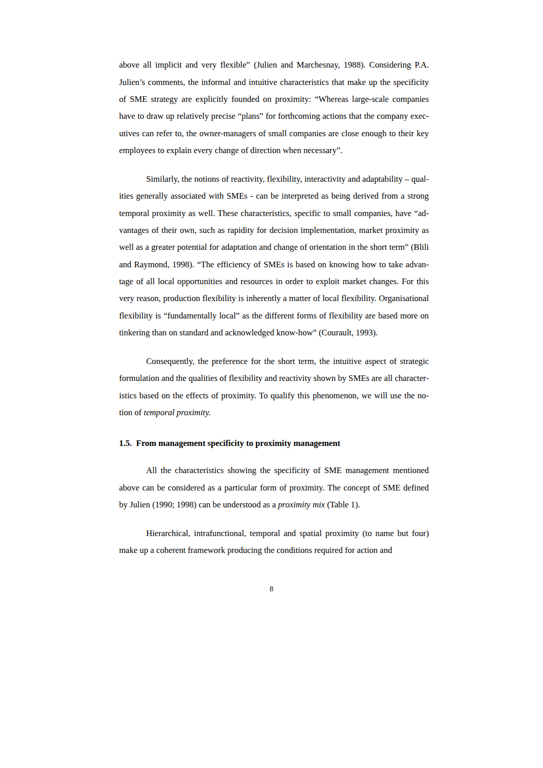above all implicit and very flexible” (Julien and Marchesnay, 1988). Considering P.A. Julien’s comments, the informal and intuitive characteristics that make up the specificity of SME strategy are explicitly founded on proximity: “Whereas large-scale companies have to draw up relatively precise “plans” for forthcoming actions that the company executives can refer to, the owner-managers of small companies are close enough to their key employees to explain every change of direction when necessary”.
Similarly, the notions of reactivity, flexibility, interactivity and adaptability – qualities generally associated with SMEs - can be interpreted as being derived from a strong temporal proximity as well. These characteristics, specific to small companies, have “advantages of their own, such as rapidity for decision implementation, market proximity as well as a greater potential for adaptation and change of orientation in the short term” (Blili and Raymond, 1998). “The efficiency of SMEs is based on knowing how to take advantage of all local opportunities and resources in order to exploit market changes. For this very reason, production flexibility is inherently a matter of local flexibility. Organisational flexibility is “fundamentally local” as the different forms of flexibility are based more on tinkering than on standard and acknowledged know-how” (Courault, 1993).
Consequently, the preference for the short term, the intuitive aspect of strategic formulation and the qualities of flexibility and reactivity shown by SMEs are all characteristics based on the effects of proximity. To qualify this phenomenon, we will use the notion of temporal proximity.
1.5. From management specificity to proximity management
All the characteristics showing the specificity of SME management mentioned above can be considered as a particular form of proximity. The concept of SME defined by Julien (1990; 1998) can be understood as a proximity mix (Table 1).
Hierarchical, intrafunctional, temporal and spatial proximity (to name but four) make up a coherent framework producing the conditions required for action and
8